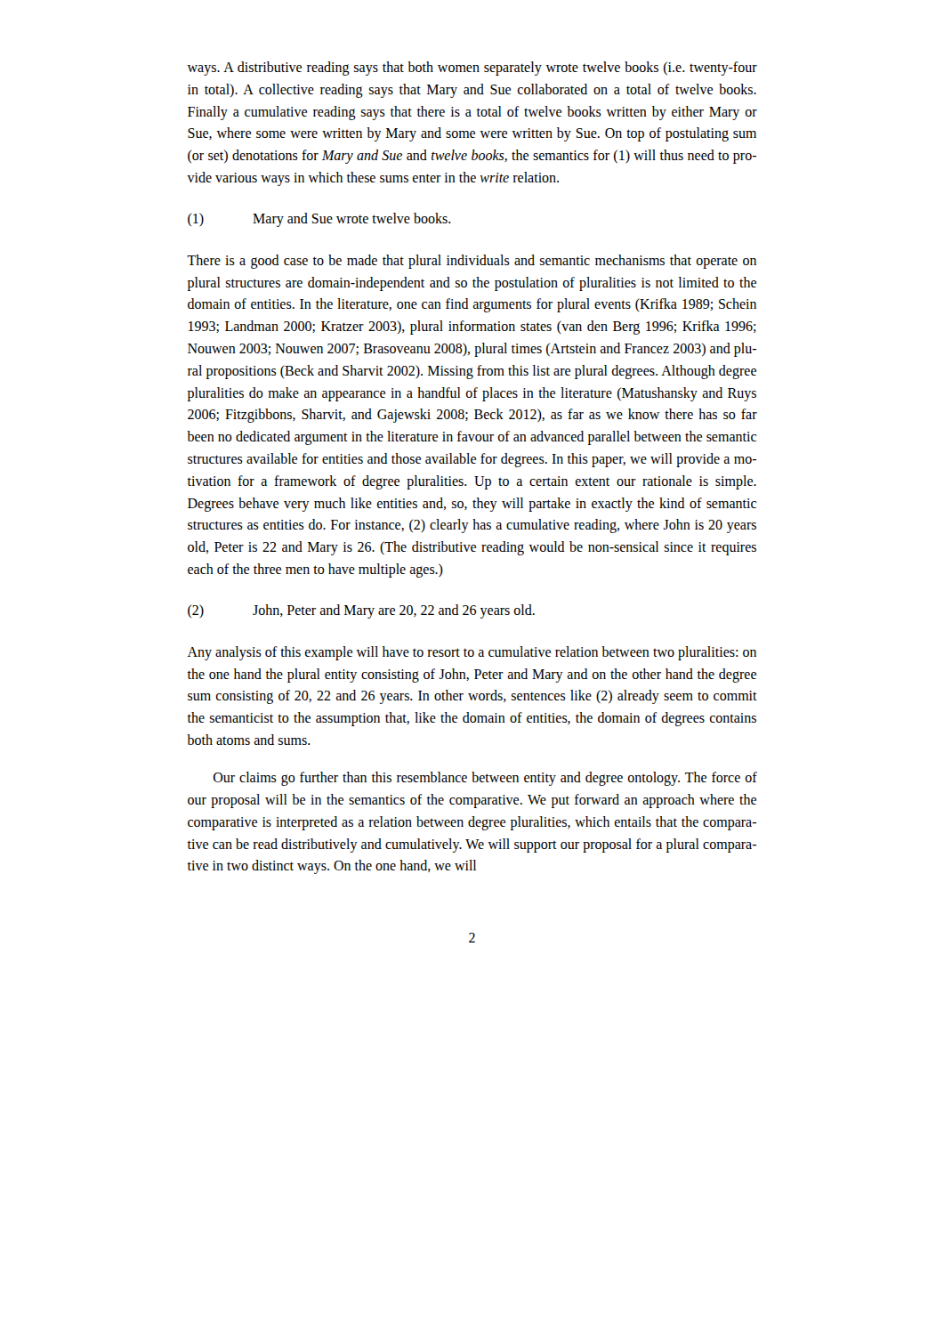ways. A distributive reading says that both women separately wrote twelve books (i.e. twenty-four in total). A collective reading says that Mary and Sue collaborated on a total of twelve books. Finally a cumulative reading says that there is a total of twelve books written by either Mary or Sue, where some were written by Mary and some were written by Sue. On top of postulating sum (or set) denotations for Mary and Sue and twelve books, the semantics for (1) will thus need to provide various ways in which these sums enter in the write relation.
(1) Mary and Sue wrote twelve books.
There is a good case to be made that plural individuals and semantic mechanisms that operate on plural structures are domain-independent and so the postulation of pluralities is not limited to the domain of entities. In the literature, one can find arguments for plural events (Krifka 1989; Schein 1993; Landman 2000; Kratzer 2003), plural information states (van den Berg 1996; Krifka 1996; Nouwen 2003; Nouwen 2007; Brasoveanu 2008), plural times (Artstein and Francez 2003) and plural propositions (Beck and Sharvit 2002). Missing from this list are plural degrees. Although degree pluralities do make an appearance in a handful of places in the literature (Matushansky and Ruys 2006; Fitzgibbons, Sharvit, and Gajewski 2008; Beck 2012), as far as we know there has so far been no dedicated argument in the literature in favour of an advanced parallel between the semantic structures available for entities and those available for degrees. In this paper, we will provide a motivation for a framework of degree pluralities. Up to a certain extent our rationale is simple. Degrees behave very much like entities and, so, they will partake in exactly the kind of semantic structures as entities do. For instance, (2) clearly has a cumulative reading, where John is 20 years old, Peter is 22 and Mary is 26. (The distributive reading would be non-sensical since it requires each of the three men to have multiple ages.)
(2) John, Peter and Mary are 20, 22 and 26 years old.
Any analysis of this example will have to resort to a cumulative relation between two pluralities: on the one hand the plural entity consisting of John, Peter and Mary and on the other hand the degree sum consisting of 20, 22 and 26 years. In other words, sentences like (2) already seem to commit the semanticist to the assumption that, like the domain of entities, the domain of degrees contains both atoms and sums.
Our claims go further than this resemblance between entity and degree ontology. The force of our proposal will be in the semantics of the comparative. We put forward an approach where the comparative is interpreted as a relation between degree pluralities, which entails that the comparative can be read distributively and cumulatively. We will support our proposal for a plural comparative in two distinct ways. On the one hand, we will
2